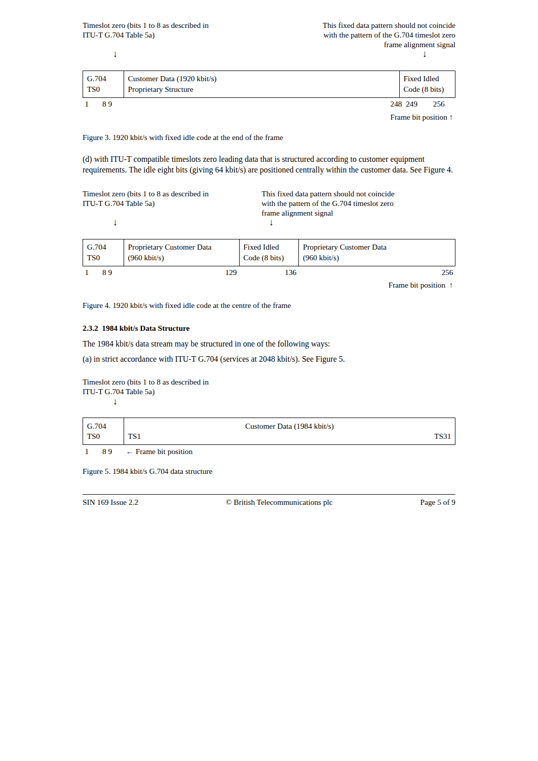Timeslot zero (bits 1 to 8 as described in
ITU-T G.704 Table 5a)
This fixed data pattern should not coincide
with the pattern of the G.704 timeslot zero
frame alignment signal
↓
↓
| G.704 TS0 | Customer Data (1920 kbit/s) Proprietary Structure | Fixed Idled Code (8 bits) |
| 1 8 9 | | 248 249 256 |
| | | Frame bit position ↑ |
Figure 3. 1920 kbit/s with fixed idle code at the end of the frame
(d) with ITU-T compatible timeslots zero leading data that is structured according to customer equipment requirements. The idle eight bits (giving 64 kbit/s) are positioned centrally within the customer data. See Figure 4.
Timeslot zero (bits 1 to 8 as described in
ITU-T G.704 Table 5a)
This fixed data pattern should not coincide
with the pattern of the G.704 timeslot zero
frame alignment signal
↓
↓
| G.704 TS0 | Proprietary Customer Data (960 kbit/s) | Fixed Idled Code (8 bits) | Proprietary Customer Data (960 kbit/s) |
| 1 8 9 | 129 | 136 | 256 |
| | | | Frame bit position ↑ |
Figure 4. 1920 kbit/s with fixed idle code at the centre of the frame
2.3.2 1984 kbit/s Data Structure
The 1984 kbit/s data stream may be structured in one of the following ways:
(a) in strict accordance with ITU-T G.704 (services at 2048 kbit/s). See Figure 5.
Timeslot zero (bits 1 to 8 as described in
ITU-T G.704 Table 5a)
↓
| G.704 TS0 | Customer Data (1984 kbit/s) TS1 TS31 |
| 1 8 9 | ← Frame bit position |
Figure 5. 1984 kbit/s G.704 data structure
SIN 169 Issue 2.2 © British Telecommunications plc Page 5 of 9